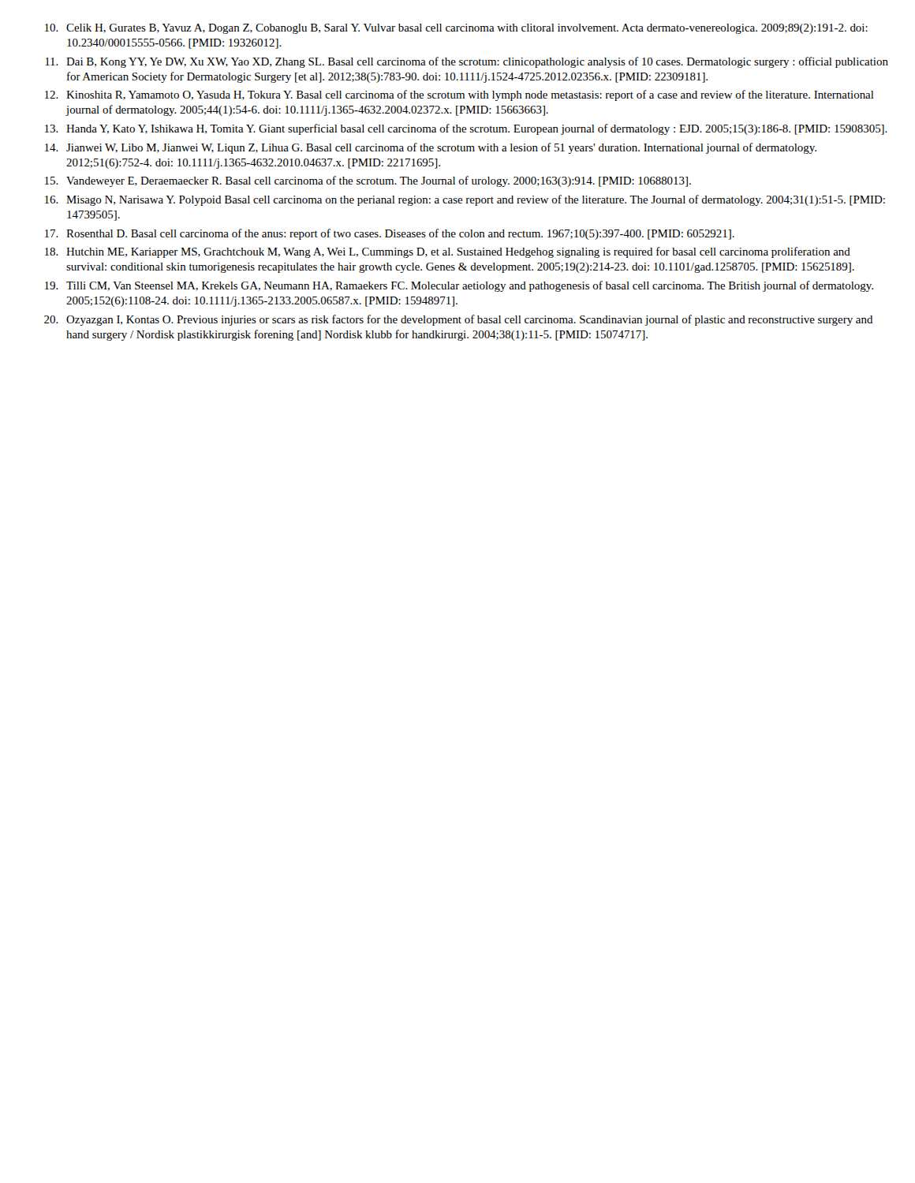Celik H, Gurates B, Yavuz A, Dogan Z, Cobanoglu B, Saral Y. Vulvar basal cell carcinoma with clitoral involvement. Acta dermato-venereologica. 2009;89(2):191-2. doi: 10.2340/00015555-0566. [PMID: 19326012].
Dai B, Kong YY, Ye DW, Xu XW, Yao XD, Zhang SL. Basal cell carcinoma of the scrotum: clinicopathologic analysis of 10 cases. Dermatologic surgery : official publication for American Society for Dermatologic Surgery [et al]. 2012;38(5):783-90. doi: 10.1111/j.1524-4725.2012.02356.x. [PMID: 22309181].
Kinoshita R, Yamamoto O, Yasuda H, Tokura Y. Basal cell carcinoma of the scrotum with lymph node metastasis: report of a case and review of the literature. International journal of dermatology. 2005;44(1):54-6. doi: 10.1111/j.1365-4632.2004.02372.x. [PMID: 15663663].
Handa Y, Kato Y, Ishikawa H, Tomita Y. Giant superficial basal cell carcinoma of the scrotum. European journal of dermatology : EJD. 2005;15(3):186-8. [PMID: 15908305].
Jianwei W, Libo M, Jianwei W, Liqun Z, Lihua G. Basal cell carcinoma of the scrotum with a lesion of 51 years' duration. International journal of dermatology. 2012;51(6):752-4. doi: 10.1111/j.1365-4632.2010.04637.x. [PMID: 22171695].
Vandeweyer E, Deraemaecker R. Basal cell carcinoma of the scrotum. The Journal of urology. 2000;163(3):914. [PMID: 10688013].
Misago N, Narisawa Y. Polypoid Basal cell carcinoma on the perianal region: a case report and review of the literature. The Journal of dermatology. 2004;31(1):51-5. [PMID: 14739505].
Rosenthal D. Basal cell carcinoma of the anus: report of two cases. Diseases of the colon and rectum. 1967;10(5):397-400. [PMID: 6052921].
Hutchin ME, Kariapper MS, Grachtchouk M, Wang A, Wei L, Cummings D, et al. Sustained Hedgehog signaling is required for basal cell carcinoma proliferation and survival: conditional skin tumorigenesis recapitulates the hair growth cycle. Genes & development. 2005;19(2):214-23. doi: 10.1101/gad.1258705. [PMID: 15625189].
Tilli CM, Van Steensel MA, Krekels GA, Neumann HA, Ramaekers FC. Molecular aetiology and pathogenesis of basal cell carcinoma. The British journal of dermatology. 2005;152(6):1108-24. doi: 10.1111/j.1365-2133.2005.06587.x. [PMID: 15948971].
Ozyazgan I, Kontas O. Previous injuries or scars as risk factors for the development of basal cell carcinoma. Scandinavian journal of plastic and reconstructive surgery and hand surgery / Nordisk plastikkirurgisk forening [and] Nordisk klubb for handkirurgi. 2004;38(1):11-5. [PMID: 15074717].